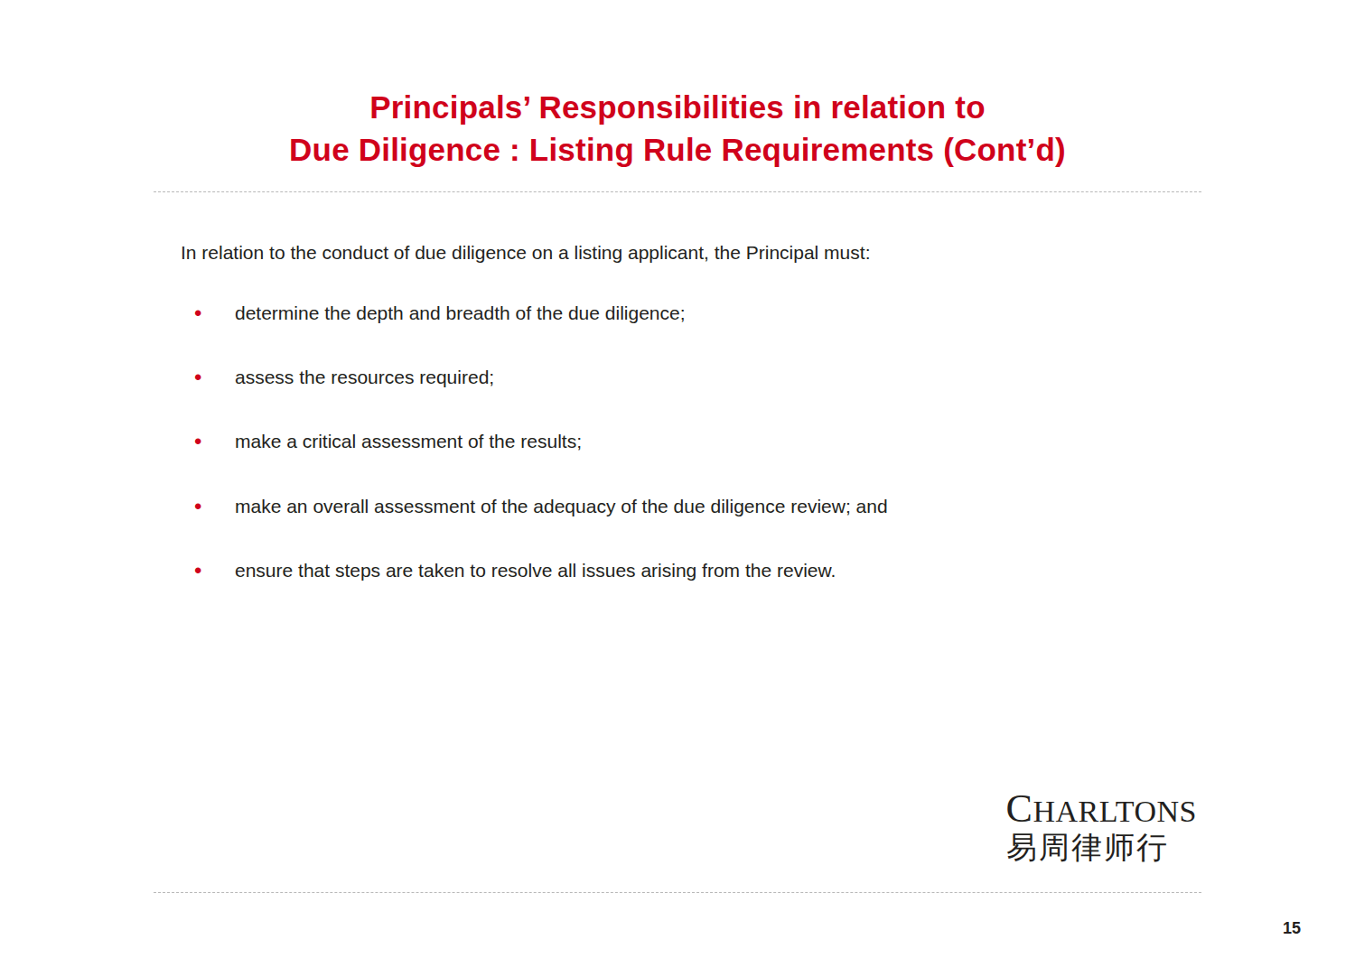Principals’ Responsibilities in relation to
Due Diligence : Listing Rule Requirements (Cont’d)
In relation to the conduct of due diligence on a listing applicant, the Principal must:
determine the depth and breadth of the due diligence;
assess the resources required;
make a critical assessment of the results;
make an overall assessment of the adequacy of the due diligence review; and
ensure that steps are taken to resolve all issues arising from the review.
CHARLTONS
易周律师行
15